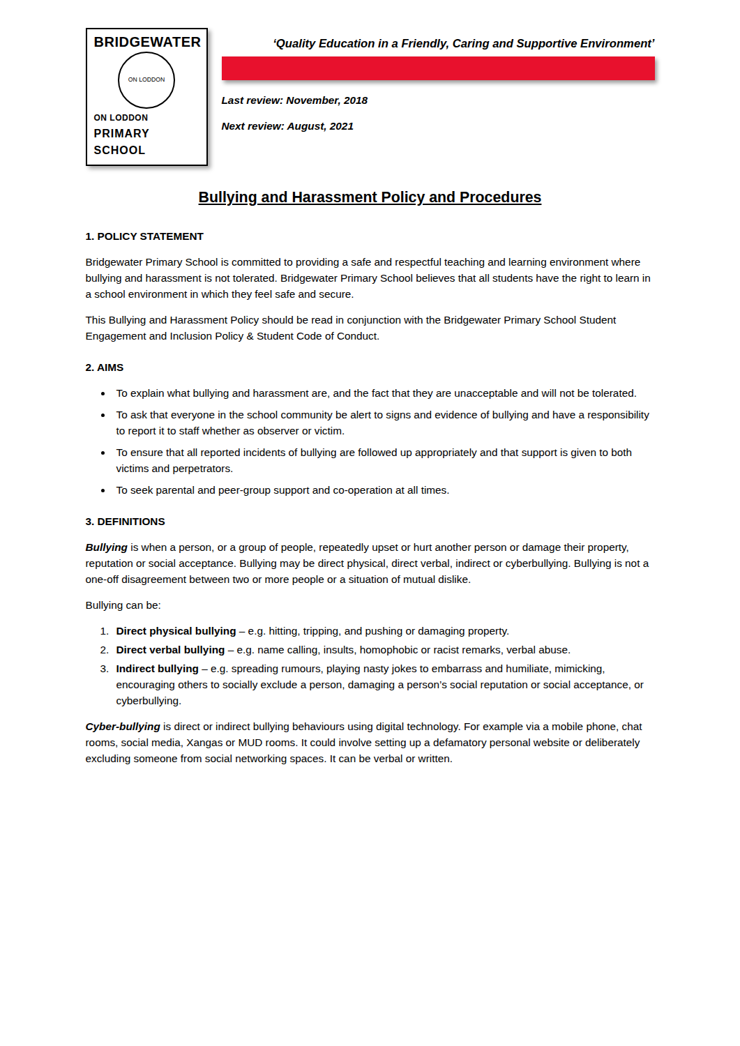BRIDGEWATER
ON LODDON
ON LODDON
PRIMARY SCHOOL
‘Quality Education in a Friendly, Caring and Supportive Environment’
Last review: November, 2018
Next review: August, 2021
Bullying and Harassment Policy and Procedures
1. POLICY STATEMENT
Bridgewater Primary School is committed to providing a safe and respectful teaching and learning environment where bullying and harassment is not tolerated. Bridgewater Primary School believes that all students have the right to learn in a school environment in which they feel safe and secure.
This Bullying and Harassment Policy should be read in conjunction with the Bridgewater Primary School Student Engagement and Inclusion Policy & Student Code of Conduct.
2. AIMS
To explain what bullying and harassment are, and the fact that they are unacceptable and will not be tolerated.
To ask that everyone in the school community be alert to signs and evidence of bullying and have a responsibility to report it to staff whether as observer or victim.
To ensure that all reported incidents of bullying are followed up appropriately and that support is given to both victims and perpetrators.
To seek parental and peer-group support and co-operation at all times.
3. DEFINITIONS
Bullying is when a person, or a group of people, repeatedly upset or hurt another person or damage their property, reputation or social acceptance. Bullying may be direct physical, direct verbal, indirect or cyberbullying. Bullying is not a one-off disagreement between two or more people or a situation of mutual dislike.
Bullying can be:
Direct physical bullying – e.g. hitting, tripping, and pushing or damaging property.
Direct verbal bullying – e.g. name calling, insults, homophobic or racist remarks, verbal abuse.
Indirect bullying – e.g. spreading rumours, playing nasty jokes to embarrass and humiliate, mimicking, encouraging others to socially exclude a person, damaging a person’s social reputation or social acceptance, or cyberbullying.
Cyber-bullying is direct or indirect bullying behaviours using digital technology. For example via a mobile phone, chat rooms, social media, Xangas or MUD rooms. It could involve setting up a defamatory personal website or deliberately excluding someone from social networking spaces. It can be verbal or written.